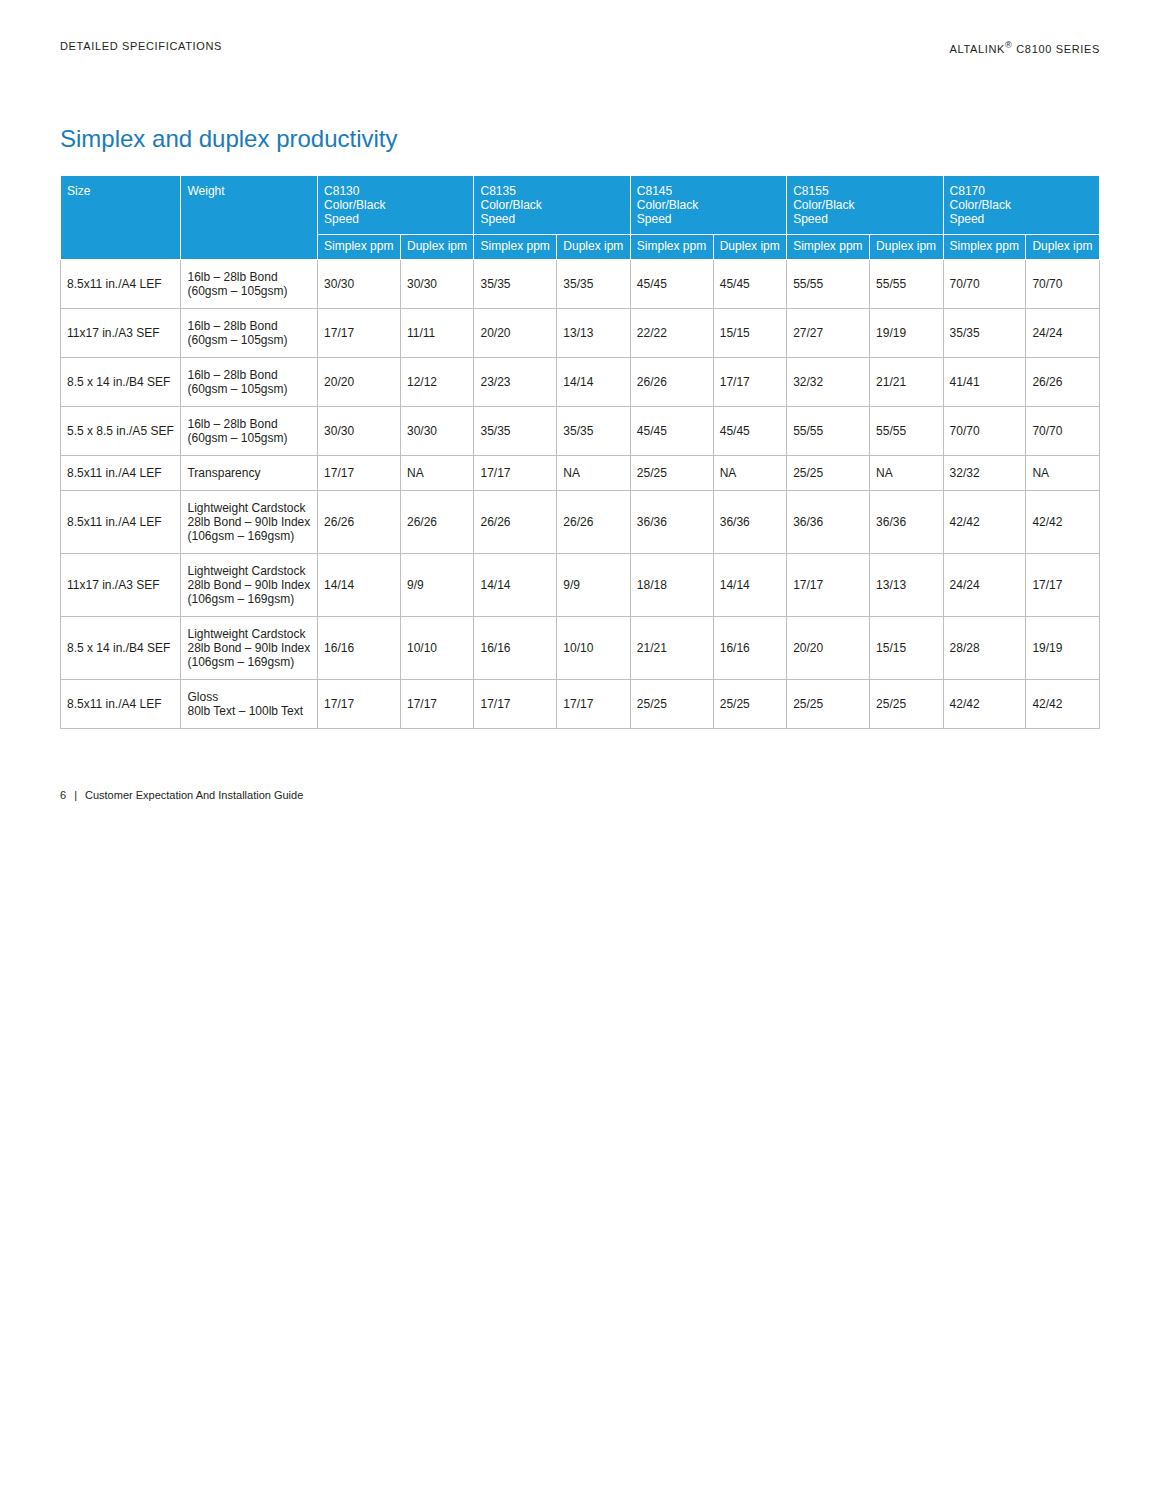DETAILED SPECIFICATIONS ALTALINK® C8100 SERIES
Simplex and duplex productivity
| Size | Weight | C8130 Color/Black Speed | C8135 Color/Black Speed | C8145 Color/Black Speed | C8155 Color/Black Speed | C8170 Color/Black Speed |
| --- | --- | --- | --- | --- | --- | --- |
| Simplex ppm | Duplex ipm | Simplex ppm | Duplex ipm | Simplex ppm | Duplex ipm | Simplex ppm | Duplex ipm | Simplex ppm | Duplex ipm |
| 8.5x11 in./A4 LEF | 16lb – 28lb Bond (60gsm – 105gsm) | 30/30 | 30/30 | 35/35 | 35/35 | 45/45 | 45/45 | 55/55 | 55/55 | 70/70 | 70/70 |
| 11x17 in./A3 SEF | 16lb – 28lb Bond (60gsm – 105gsm) | 17/17 | 11/11 | 20/20 | 13/13 | 22/22 | 15/15 | 27/27 | 19/19 | 35/35 | 24/24 |
| 8.5 x 14 in./B4 SEF | 16lb – 28lb Bond (60gsm – 105gsm) | 20/20 | 12/12 | 23/23 | 14/14 | 26/26 | 17/17 | 32/32 | 21/21 | 41/41 | 26/26 |
| 5.5 x 8.5 in./A5 SEF | 16lb – 28lb Bond (60gsm – 105gsm) | 30/30 | 30/30 | 35/35 | 35/35 | 45/45 | 45/45 | 55/55 | 55/55 | 70/70 | 70/70 |
| 8.5x11 in./A4 LEF | Transparency | 17/17 | NA | 17/17 | NA | 25/25 | NA | 25/25 | NA | 32/32 | NA |
| 8.5x11 in./A4 LEF | Lightweight Cardstock 28lb Bond – 90lb Index (106gsm – 169gsm) | 26/26 | 26/26 | 26/26 | 26/26 | 36/36 | 36/36 | 36/36 | 36/36 | 42/42 | 42/42 |
| 11x17 in./A3 SEF | Lightweight Cardstock 28lb Bond – 90lb Index (106gsm – 169gsm) | 14/14 | 9/9 | 14/14 | 9/9 | 18/18 | 14/14 | 17/17 | 13/13 | 24/24 | 17/17 |
| 8.5 x 14 in./B4 SEF | Lightweight Cardstock 28lb Bond – 90lb Index (106gsm – 169gsm) | 16/16 | 10/10 | 16/16 | 10/10 | 21/21 | 16/16 | 20/20 | 15/15 | 28/28 | 19/19 |
| 8.5x11 in./A4 LEF | Gloss 80lb Text – 100lb Text | 17/17 | 17/17 | 17/17 | 17/17 | 25/25 | 25/25 | 25/25 | 25/25 | 42/42 | 42/42 |
6|Customer Expectation And Installation Guide